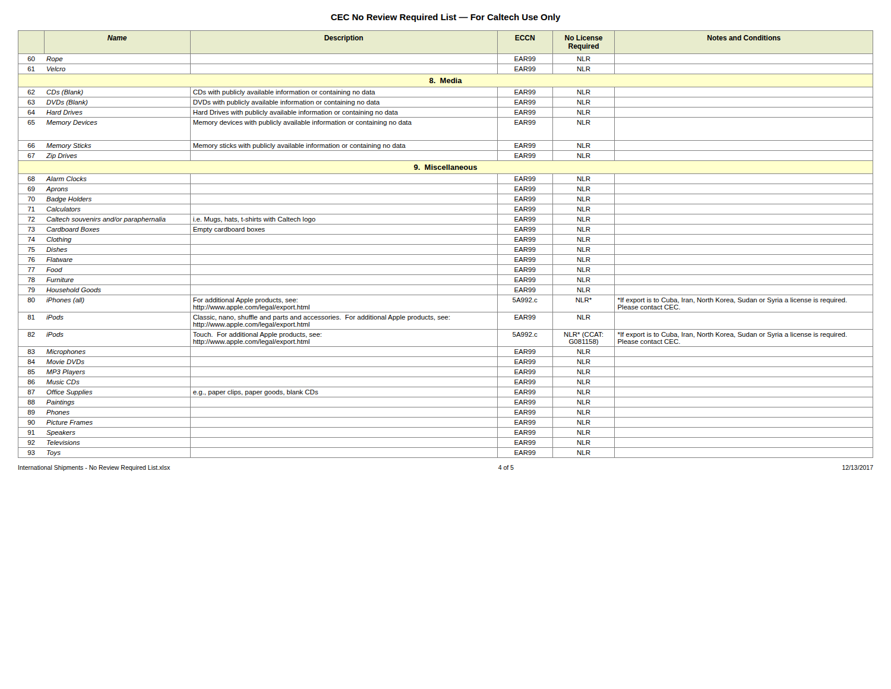CEC No Review Required List — For Caltech Use Only
| | Name | Description | ECCN | No License Required | Notes and Conditions |
| --- | --- | --- | --- | --- | --- |
| 60 | Rope | | EAR99 | NLR | |
| 61 | Velcro | | EAR99 | NLR | |
| 8. Media |
| 62 | CDs (Blank) | CDs with publicly available information or containing no data | EAR99 | NLR | |
| 63 | DVDs (Blank) | DVDs with publicly available information or containing no data | EAR99 | NLR | |
| 64 | Hard Drives | Hard Drives with publicly available information or containing no data | EAR99 | NLR | |
| 65 | Memory Devices | Memory devices with publicly available information or containing no data | EAR99 | NLR | |
| 66 | Memory Sticks | Memory sticks with publicly available information or containing no data | EAR99 | NLR | |
| 67 | Zip Drives | | EAR99 | NLR | |
| 9. Miscellaneous |
| 68 | Alarm Clocks | | EAR99 | NLR | |
| 69 | Aprons | | EAR99 | NLR | |
| 70 | Badge Holders | | EAR99 | NLR | |
| 71 | Calculators | | EAR99 | NLR | |
| 72 | Caltech souvenirs and/or paraphernalia | i.e. Mugs, hats, t-shirts with Caltech logo | EAR99 | NLR | |
| 73 | Cardboard Boxes | Empty cardboard boxes | EAR99 | NLR | |
| 74 | Clothing | | EAR99 | NLR | |
| 75 | Dishes | | EAR99 | NLR | |
| 76 | Flatware | | EAR99 | NLR | |
| 77 | Food | | EAR99 | NLR | |
| 78 | Furniture | | EAR99 | NLR | |
| 79 | Household Goods | | EAR99 | NLR | |
| 80 | iPhones (all) | For additional Apple products, see: http://www.apple.com/legal/export.html | 5A992.c | NLR* | *If export is to Cuba, Iran, North Korea, Sudan or Syria a license is required. Please contact CEC. |
| 81 | iPods | Classic, nano, shuffle and parts and accessories. For additional Apple products, see: http://www.apple.com/legal/export.html | EAR99 | NLR | |
| 82 | iPods | Touch. For additional Apple products, see: http://www.apple.com/legal/export.html | 5A992.c | NLR* (CCAT: G081158) | *If export is to Cuba, Iran, North Korea, Sudan or Syria a license is required. Please contact CEC. |
| 83 | Microphones | | EAR99 | NLR | |
| 84 | Movie DVDs | | EAR99 | NLR | |
| 85 | MP3 Players | | EAR99 | NLR | |
| 86 | Music CDs | | EAR99 | NLR | |
| 87 | Office Supplies | e.g., paper clips, paper goods, blank CDs | EAR99 | NLR | |
| 88 | Paintings | | EAR99 | NLR | |
| 89 | Phones | | EAR99 | NLR | |
| 90 | Picture Frames | | EAR99 | NLR | |
| 91 | Speakers | | EAR99 | NLR | |
| 92 | Televisions | | EAR99 | NLR | |
| 93 | Toys | | EAR99 | NLR | |
International Shipments - No Review Required List.xlsx
4 of 5
12/13/2017